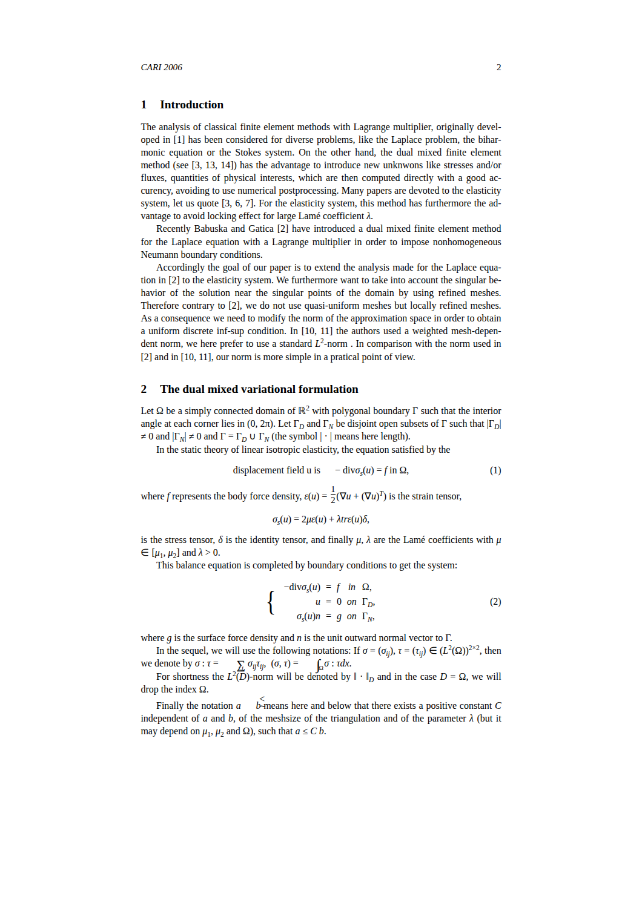CARI 2006 2
1 Introduction
The analysis of classical finite element methods with Lagrange multiplier, originally developed in [1] has been considered for diverse problems, like the Laplace problem, the biharmonic equation or the Stokes system. On the other hand, the dual mixed finite element method (see [3, 13, 14]) has the advantage to introduce new unknwons like stresses and/or fluxes, quantities of physical interests, which are then computed directly with a good accurency, avoiding to use numerical postprocessing. Many papers are devoted to the elasticity system, let us quote [3, 6, 7]. For the elasticity system, this method has furthermore the advantage to avoid locking effect for large Lamé coefficient λ.
Recently Babuska and Gatica [2] have introduced a dual mixed finite element method for the Laplace equation with a Lagrange multiplier in order to impose nonhomogeneous Neumann boundary conditions.
Accordingly the goal of our paper is to extend the analysis made for the Laplace equation in [2] to the elasticity system. We furthermore want to take into account the singular behavior of the solution near the singular points of the domain by using refined meshes. Therefore contrary to [2], we do not use quasi-uniform meshes but locally refined meshes. As a consequence we need to modify the norm of the approximation space in order to obtain a uniform discrete inf-sup condition. In [10, 11] the authors used a weighted mesh-dependent norm, we here prefer to use a standard L2-norm . In comparison with the norm used in [2] and in [10, 11], our norm is more simple in a pratical point of view.
2 The dual mixed variational formulation
Let Ω be a simply connected domain of ℝ2 with polygonal boundary Γ such that the interior angle at each corner lies in (0, 2π). Let ΓD and ΓN be disjoint open subsets of Γ such that |ΓD| ≠ 0 and |ΓN| ≠ 0 and Γ = ΓD ∪ ΓN (the symbol | · | means here length).
In the static theory of linear isotropic elasticity, the equation satisfied by the
displacement field u is − div σs(u) = f in Ω, (1)
where f represents the body force density, ε(u) = 12(∇u + (∇u)T) is the strain tensor,
σs(u) = 2με(u) + λtrε(u)δ,
is the stress tensor, δ is the identity tensor, and finally μ, λ are the Lamé coefficients with μ ∈ [μ1, μ2] and λ > 0.
This balance equation is completed by boundary conditions to get the system:
{
| − div σ s ( u ) | = | f | in | Ω, |
| u | = | 0 | on | Γ D , |
| σ s ( u ) n | = | g | on | Γ N , |
(2)
where g is the surface force density and n is the unit outward normal vector to Γ.
In the sequel, we will use the following notations: If σ = (σij), τ = (τij) ∈ (L2(Ω))2×2, then we denote by σ : τ = ∑i,j σijτij, (σ, τ) = ∫Ω σ : τdx.
For shortness the L2(D)-norm will be denoted by ‖ · ‖D and in the case D = Ω, we will drop the index Ω.
Finally the notation a <∼ b means here and below that there exists a positive constant C independent of a and b, of the meshsize of the triangulation and of the parameter λ (but it may depend on μ1, μ2 and Ω), such that a ≤ C b.